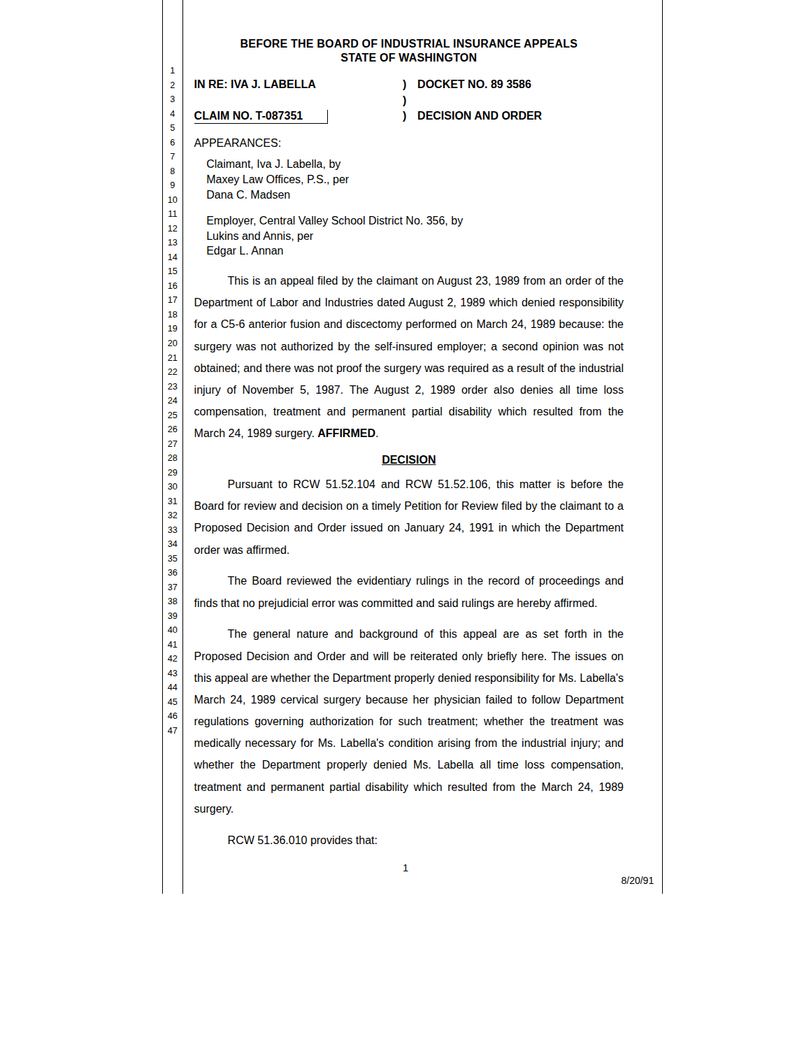1
2
3
4
5
6
7
8
9
10
11
12
13
14
15
16
17
18
19
20
21
22
23
24
25
26
27
28
29
30
31
32
33
34
35
36
37
38
39
40
41
42
43
44
45
46
47
BEFORE THE BOARD OF INDUSTRIAL INSURANCE APPEALS
STATE OF WASHINGTON
| IN RE: IVA J. LABELLA | ) | DOCKET NO. 89 3586 |
| | ) | |
| CLAIM NO. T-087351 | ) | DECISION AND ORDER |
APPEARANCES:
Claimant, Iva J. Labella, by
Maxey Law Offices, P.S., per
Dana C. Madsen
Employer, Central Valley School District No. 356, by
Lukins and Annis, per
Edgar L. Annan
This is an appeal filed by the claimant on August 23, 1989 from an order of the Department of Labor and Industries dated August 2, 1989 which denied responsibility for a C5-6 anterior fusion and discectomy performed on March 24, 1989 because: the surgery was not authorized by the self-insured employer; a second opinion was not obtained; and there was not proof the surgery was required as a result of the industrial injury of November 5, 1987. The August 2, 1989 order also denies all time loss compensation, treatment and permanent partial disability which resulted from the March 24, 1989 surgery. AFFIRMED.
DECISION
Pursuant to RCW 51.52.104 and RCW 51.52.106, this matter is before the Board for review and decision on a timely Petition for Review filed by the claimant to a Proposed Decision and Order issued on January 24, 1991 in which the Department order was affirmed.
The Board reviewed the evidentiary rulings in the record of proceedings and finds that no prejudicial error was committed and said rulings are hereby affirmed.
The general nature and background of this appeal are as set forth in the Proposed Decision and Order and will be reiterated only briefly here. The issues on this appeal are whether the Department properly denied responsibility for Ms. Labella's March 24, 1989 cervical surgery because her physician failed to follow Department regulations governing authorization for such treatment; whether the treatment was medically necessary for Ms. Labella's condition arising from the industrial injury; and whether the Department properly denied Ms. Labella all time loss compensation, treatment and permanent partial disability which resulted from the March 24, 1989 surgery.
RCW 51.36.010 provides that:
1
8/20/91